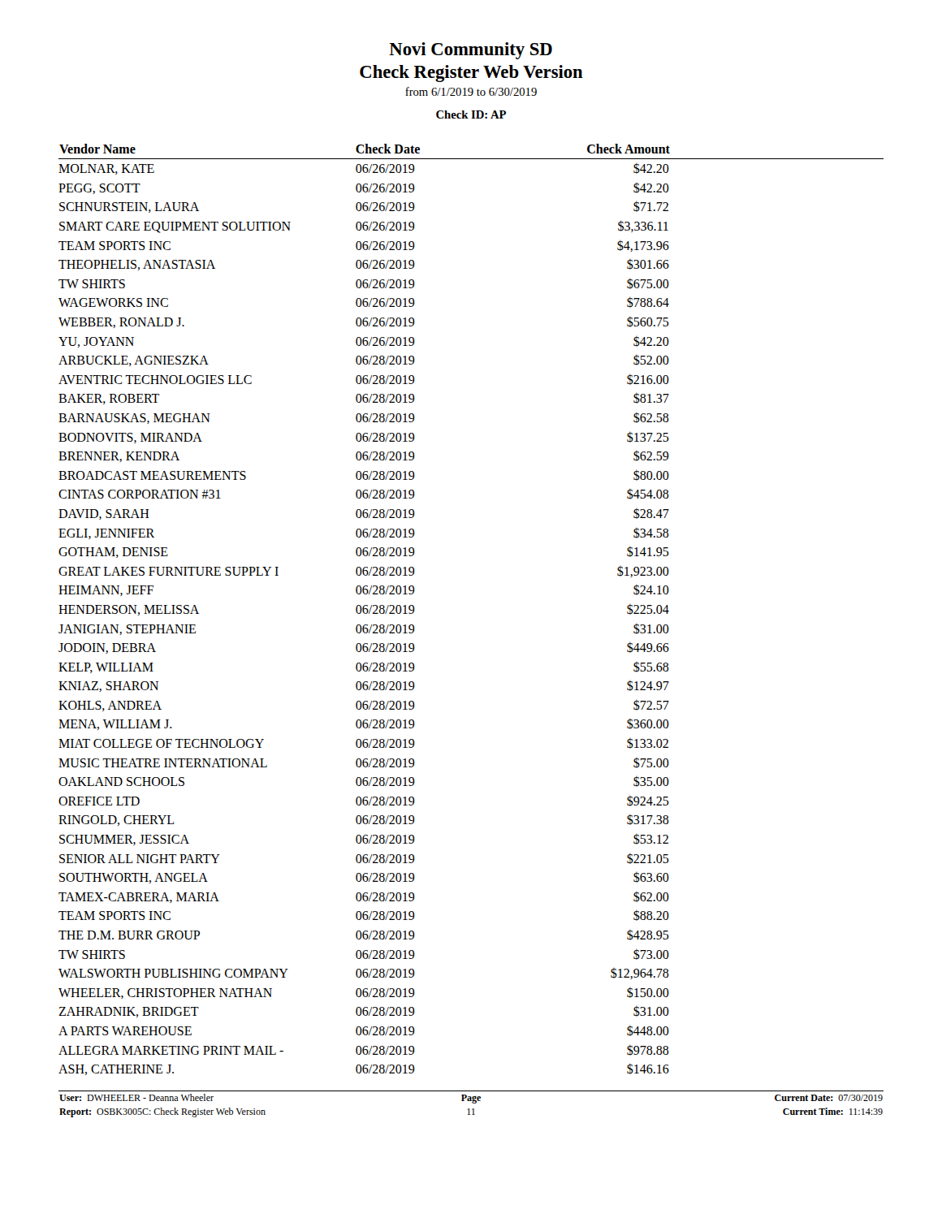Novi Community SD
Check Register Web Version
from 6/1/2019 to 6/30/2019
Check ID: AP
| Vendor Name | Check Date | Check Amount | |
| --- | --- | --- | --- |
| MOLNAR, KATE | 06/26/2019 | $42.20 | |
| PEGG, SCOTT | 06/26/2019 | $42.20 | |
| SCHNURSTEIN, LAURA | 06/26/2019 | $71.72 | |
| SMART CARE EQUIPMENT SOLUITION | 06/26/2019 | $3,336.11 | |
| TEAM SPORTS INC | 06/26/2019 | $4,173.96 | |
| THEOPHELIS, ANASTASIA | 06/26/2019 | $301.66 | |
| TW SHIRTS | 06/26/2019 | $675.00 | |
| WAGEWORKS INC | 06/26/2019 | $788.64 | |
| WEBBER, RONALD J. | 06/26/2019 | $560.75 | |
| YU, JOYANN | 06/26/2019 | $42.20 | |
| ARBUCKLE, AGNIESZKA | 06/28/2019 | $52.00 | |
| AVENTRIC TECHNOLOGIES LLC | 06/28/2019 | $216.00 | |
| BAKER, ROBERT | 06/28/2019 | $81.37 | |
| BARNAUSKAS, MEGHAN | 06/28/2019 | $62.58 | |
| BODNOVITS, MIRANDA | 06/28/2019 | $137.25 | |
| BRENNER, KENDRA | 06/28/2019 | $62.59 | |
| BROADCAST MEASUREMENTS | 06/28/2019 | $80.00 | |
| CINTAS CORPORATION #31 | 06/28/2019 | $454.08 | |
| DAVID, SARAH | 06/28/2019 | $28.47 | |
| EGLI, JENNIFER | 06/28/2019 | $34.58 | |
| GOTHAM, DENISE | 06/28/2019 | $141.95 | |
| GREAT LAKES FURNITURE SUPPLY I | 06/28/2019 | $1,923.00 | |
| HEIMANN, JEFF | 06/28/2019 | $24.10 | |
| HENDERSON, MELISSA | 06/28/2019 | $225.04 | |
| JANIGIAN, STEPHANIE | 06/28/2019 | $31.00 | |
| JODOIN, DEBRA | 06/28/2019 | $449.66 | |
| KELP, WILLIAM | 06/28/2019 | $55.68 | |
| KNIAZ, SHARON | 06/28/2019 | $124.97 | |
| KOHLS, ANDREA | 06/28/2019 | $72.57 | |
| MENA, WILLIAM J. | 06/28/2019 | $360.00 | |
| MIAT COLLEGE OF TECHNOLOGY | 06/28/2019 | $133.02 | |
| MUSIC THEATRE INTERNATIONAL | 06/28/2019 | $75.00 | |
| OAKLAND SCHOOLS | 06/28/2019 | $35.00 | |
| OREFICE LTD | 06/28/2019 | $924.25 | |
| RINGOLD, CHERYL | 06/28/2019 | $317.38 | |
| SCHUMMER, JESSICA | 06/28/2019 | $53.12 | |
| SENIOR ALL NIGHT PARTY | 06/28/2019 | $221.05 | |
| SOUTHWORTH, ANGELA | 06/28/2019 | $63.60 | |
| TAMEX-CABRERA, MARIA | 06/28/2019 | $62.00 | |
| TEAM SPORTS INC | 06/28/2019 | $88.20 | |
| THE D.M. BURR GROUP | 06/28/2019 | $428.95 | |
| TW SHIRTS | 06/28/2019 | $73.00 | |
| WALSWORTH PUBLISHING COMPANY | 06/28/2019 | $12,964.78 | |
| WHEELER, CHRISTOPHER NATHAN | 06/28/2019 | $150.00 | |
| ZAHRADNIK, BRIDGET | 06/28/2019 | $31.00 | |
| A PARTS WAREHOUSE | 06/28/2019 | $448.00 | |
| ALLEGRA MARKETING PRINT MAIL - | 06/28/2019 | $978.88 | |
| ASH, CATHERINE J. | 06/28/2019 | $146.16 | |
| User: DWHEELER - Deanna Wheeler | Page | Current Date: 07/30/2019 |
| Report: OSBK3005C: Check Register Web Version | 11 | Current Time: 11:14:39 |